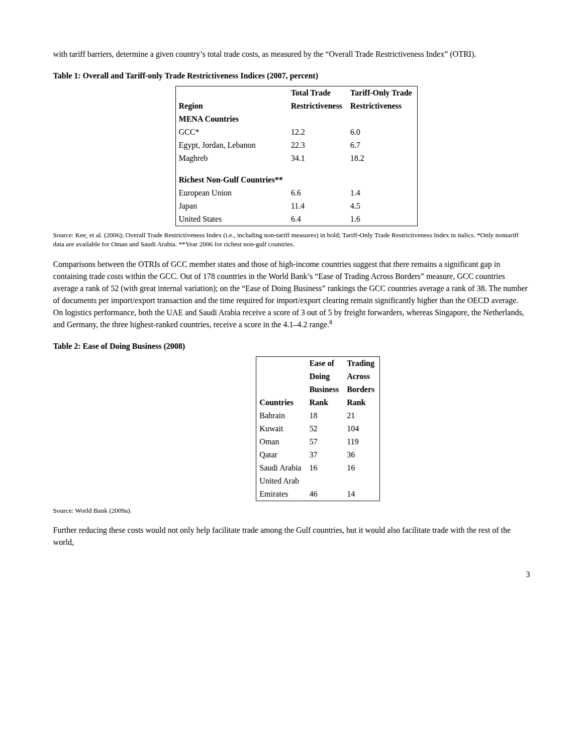with tariff barriers, determine a given country’s total trade costs, as measured by the “Overall Trade Restrictiveness Index” (OTRI).
Table 1: Overall and Tariff-only Trade Restrictiveness Indices (2007, percent)
| | Total Trade | Tariff-Only Trade |
| Region | Restrictiveness | Restrictiveness |
| MENA Countries | | |
| GCC* | 12.2 | 6.0 |
| Egypt, Jordan, Lebanon | 22.3 | 6.7 |
| Maghreb | 34.1 | 18.2 |
| Richest Non-Gulf Countries** | | |
| European Union | 6.6 | 1.4 |
| Japan | 11.4 | 4.5 |
| United States | 6.4 | 1.6 |
Source: Kee, et al. (2006); Overall Trade Restrictiveness Index (i.e., including non-tariff measures) in bold; Tariff-Only Trade Restrictiveness Index in italics. *Only nontariff data are available for Oman and Saudi Arabia. **Year 2006 for richest non-gulf countries.
Comparisons between the OTRIs of GCC member states and those of high-income countries suggest that there remains a significant gap in containing trade costs within the GCC. Out of 178 countries in the World Bank’s “Ease of Trading Across Borders” measure, GCC countries average a rank of 52 (with great internal variation); on the “Ease of Doing Business” rankings the GCC countries average a rank of 38. The number of documents per import/export transaction and the time required for import/export clearing remain significantly higher than the OECD average. On logistics performance, both the UAE and Saudi Arabia receive a score of 3 out of 5 by freight forwarders, whereas Singapore, the Netherlands, and Germany, the three highest-ranked countries, receive a score in the 4.1–4.2 range.8
Table 2: Ease of Doing Business (2008)
| | Ease of | Trading |
| | Doing | Across |
| | Business | Borders |
| Countries | Rank | Rank |
| Bahrain | 18 | 21 |
| Kuwait | 52 | 104 |
| Oman | 57 | 119 |
| Qatar | 37 | 36 |
| Saudi Arabia | 16 | 16 |
| United Arab | | |
| Emirates | 46 | 14 |
Source: World Bank (2009a).
Further reducing these costs would not only help facilitate trade among the Gulf countries, but it would also facilitate trade with the rest of the world,
3